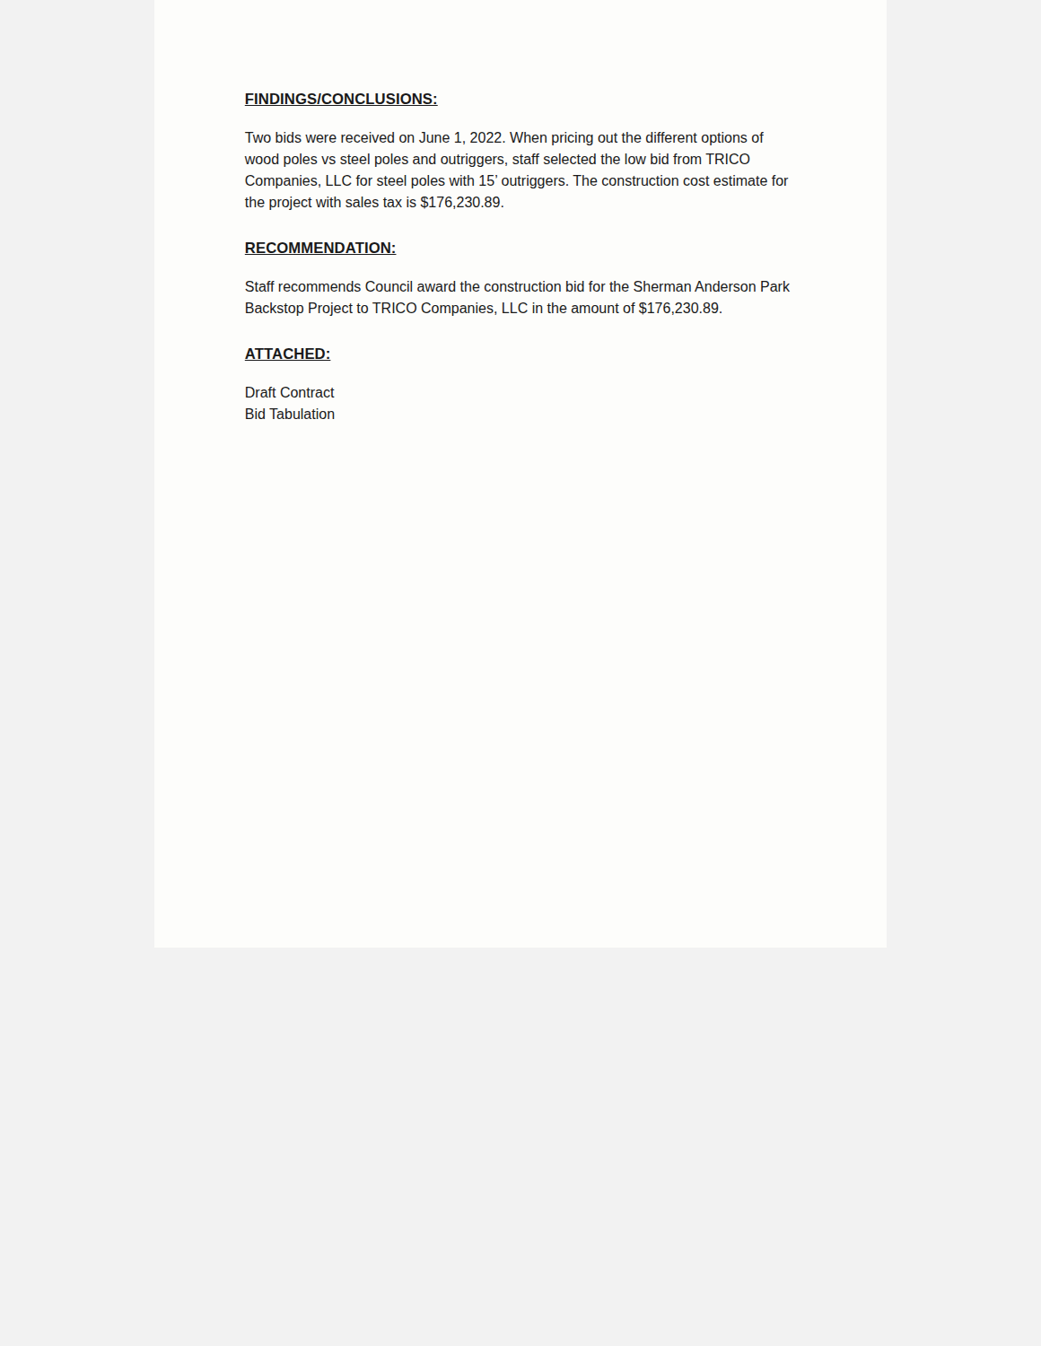FINDINGS/CONCLUSIONS:
Two bids were received on June 1, 2022. When pricing out the different options of wood poles vs steel poles and outriggers, staff selected the low bid from TRICO Companies, LLC for steel poles with 15’ outriggers. The construction cost estimate for the project with sales tax is $176,230.89.
RECOMMENDATION:
Staff recommends Council award the construction bid for the Sherman Anderson Park Backstop Project to TRICO Companies, LLC in the amount of $176,230.89.
ATTACHED:
Draft Contract
Bid Tabulation